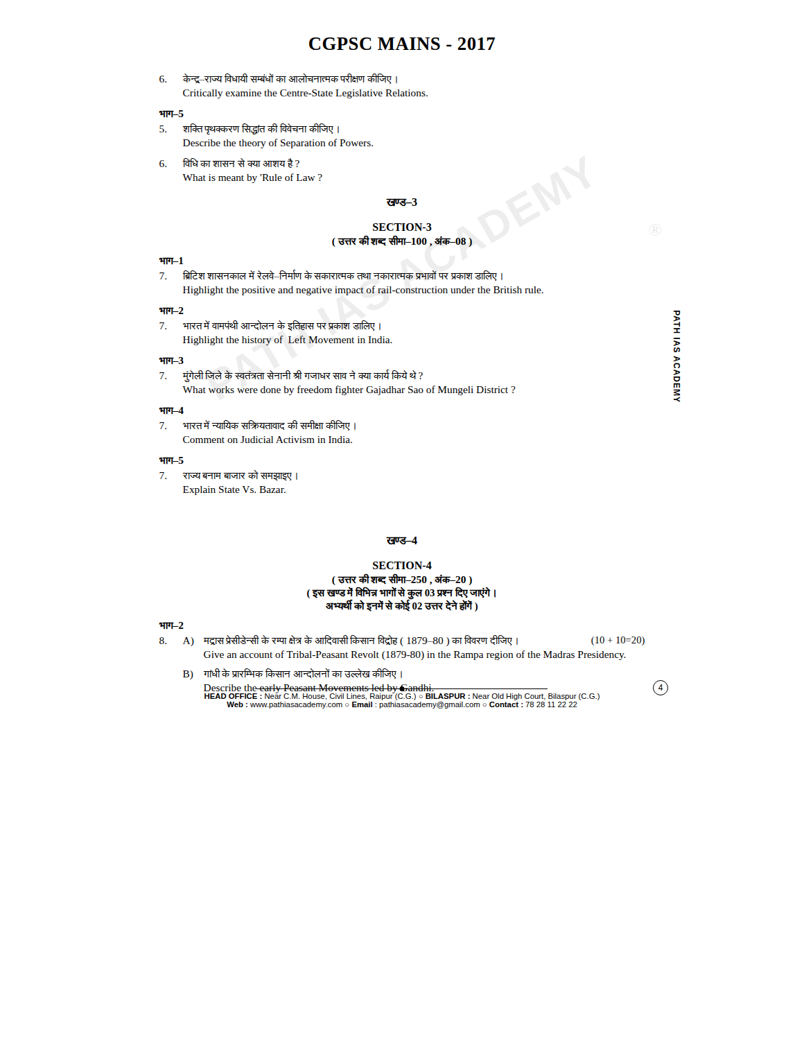PATH IAS ACADEMY
®
CGPSC MAINS - 2017
6.
केन्द्र–राज्य विधायी सम्बंधों का आलोचनात्मक परीक्षण कीजिए।
Critically examine the Centre-State Legislative Relations.
भाग–5
5.
शक्ति पृथक्करण सिद्धांत की विवेचना कीजिए।
Describe the theory of Separation of Powers.
6.
विधि का शासन से क्या आशय है ?
What is meant by 'Rule of Law ?
खण्ड–3
SECTION-3
( उत्तर की शब्द सीमा–100 , अंक–08 )
भाग–1
7.
ब्रिटिश शासनकाल में रेलवे–निर्माण के सकारात्मक तथा नकारात्मक प्रभावों पर प्रकाश डालिए।
Highlight the positive and negative impact of rail-construction under the British rule.
भाग–2
7.
भारत में वामपंथी आन्दोलन के इतिहास पर प्रकाश डालिए।
Highlight the history of Left Movement in India.
भाग–3
7.
मुंगेली जिले के स्वतंत्रता सेनानी श्री गजाधर साव ने क्या कार्य किये थे ?
What works were done by freedom fighter Gajadhar Sao of Mungeli District ?
भाग–4
7.
भारत में न्यायिक सक्रियतावाद की समीक्षा कीजिए।
Comment on Judicial Activism in India.
भाग–5
7.
राज्य बनाम बाजार को समझाइए।
Explain State Vs. Bazar.
खण्ड–4
SECTION-4
( उत्तर की शब्द सीमा–250 , अंक–20 )
( इस खण्ड में विभिन्न भागों से कुल 03 प्रश्न दिए जाएंगे।
अभ्यर्थी को इनमें से कोई 02 उत्तर देने होंगें )
भाग–2
8.
A)
मद्रास प्रेसीडेन्सी के रम्पा क्षेत्र के आदिवासी किसान विद्रोह ( 1879–80 ) का विवरण दीजिए।(10 + 10=20)
Give an account of Tribal-Peasant Revolt (1879-80) in the Rampa region of the Madras Presidency.
B)
गांधी के प्रारम्भिक किसान आन्दोलनों का उल्लेख कीजिए।
Describe the early Peasant Movements led by Gandhi.
PATH IAS ACADEMY
4
HEAD OFFICE : Near C.M. House, Civil Lines, Raipur (C.G.) ○ BILASPUR : Near Old High Court, Bilaspur (C.G.)
Web : www.pathiasacademy.com ○ Email : pathiasacademy@gmail.com ○ Contact : 78 28 11 22 22